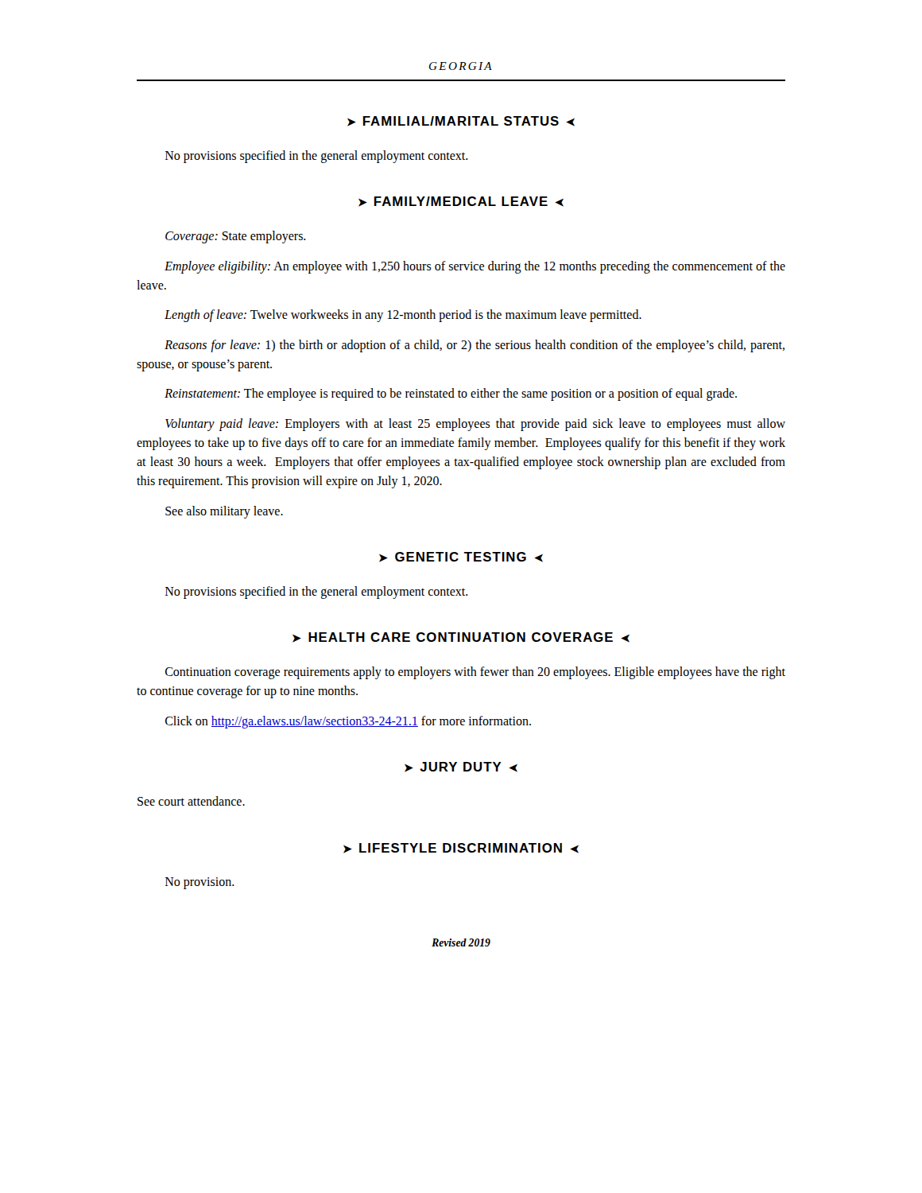GEORGIA
FAMILIAL/MARITAL STATUS
No provisions specified in the general employment context.
FAMILY/MEDICAL LEAVE
Coverage: State employers.
Employee eligibility: An employee with 1,250 hours of service during the 12 months preceding the commencement of the leave.
Length of leave: Twelve workweeks in any 12-month period is the maximum leave permitted.
Reasons for leave: 1) the birth or adoption of a child, or 2) the serious health condition of the employee’s child, parent, spouse, or spouse’s parent.
Reinstatement: The employee is required to be reinstated to either the same position or a position of equal grade.
Voluntary paid leave: Employers with at least 25 employees that provide paid sick leave to employees must allow employees to take up to five days off to care for an immediate family member. Employees qualify for this benefit if they work at least 30 hours a week. Employers that offer employees a tax-qualified employee stock ownership plan are excluded from this requirement. This provision will expire on July 1, 2020.
See also military leave.
GENETIC TESTING
No provisions specified in the general employment context.
HEALTH CARE CONTINUATION COVERAGE
Continuation coverage requirements apply to employers with fewer than 20 employees. Eligible employees have the right to continue coverage for up to nine months.
Click on http://ga.elaws.us/law/section33-24-21.1 for more information.
JURY DUTY
See court attendance.
LIFESTYLE DISCRIMINATION
No provision.
Revised 2019